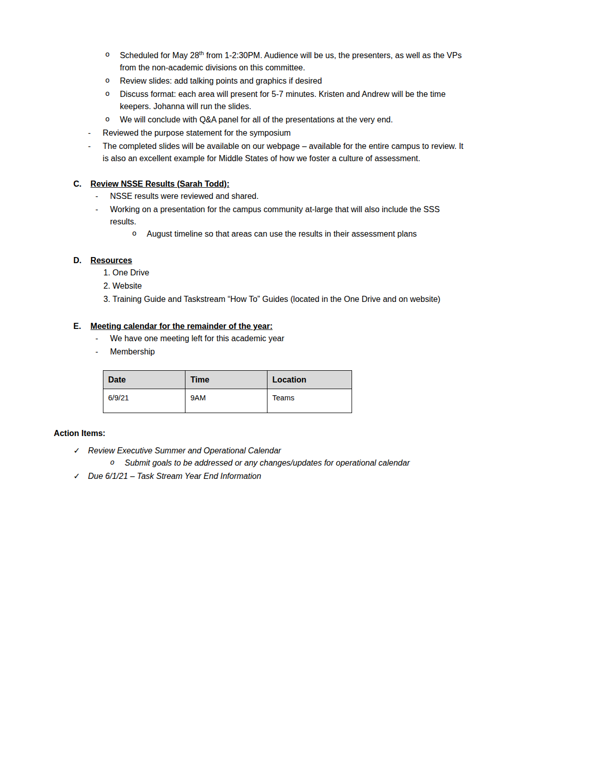Scheduled for May 28th from 1-2:30PM. Audience will be us, the presenters, as well as the VPs from the non-academic divisions on this committee.
Review slides: add talking points and graphics if desired
Discuss format: each area will present for 5-7 minutes. Kristen and Andrew will be the time keepers. Johanna will run the slides.
We will conclude with Q&A panel for all of the presentations at the very end.
Reviewed the purpose statement for the symposium
The completed slides will be available on our webpage – available for the entire campus to review. It is also an excellent example for Middle States of how we foster a culture of assessment.
C. Review NSSE Results (Sarah Todd):
NSSE results were reviewed and shared.
Working on a presentation for the campus community at-large that will also include the SSS results.
August timeline so that areas can use the results in their assessment plans
D. Resources
One Drive
Website
Training Guide and Taskstream “How To” Guides (located in the One Drive and on website)
E. Meeting calendar for the remainder of the year:
We have one meeting left for this academic year
Membership
| Date | Time | Location |
| --- | --- | --- |
| 6/9/21 | 9AM | Teams |
Action Items:
Review Executive Summer and Operational Calendar
Submit goals to be addressed or any changes/updates for operational calendar
Due 6/1/21 – Task Stream Year End Information